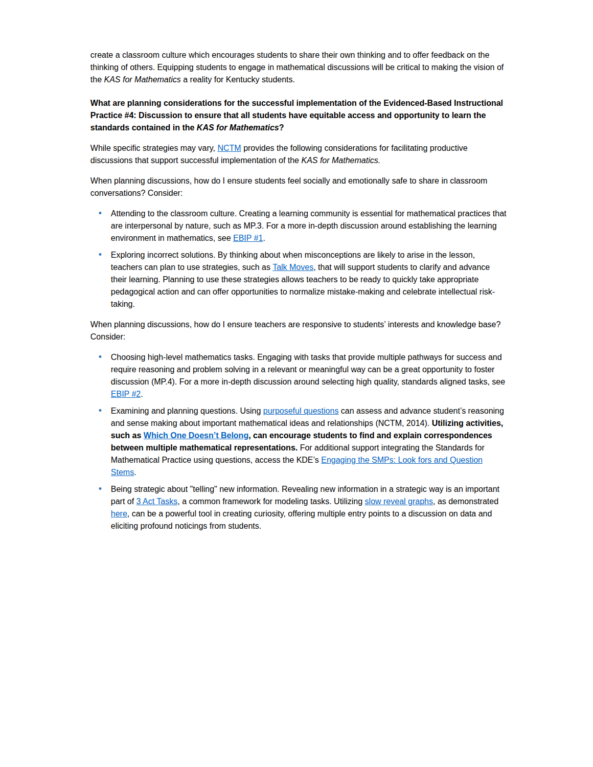create a classroom culture which encourages students to share their own thinking and to offer feedback on the thinking of others. Equipping students to engage in mathematical discussions will be critical to making the vision of the KAS for Mathematics a reality for Kentucky students.
What are planning considerations for the successful implementation of the Evidenced-Based Instructional Practice #4: Discussion to ensure that all students have equitable access and opportunity to learn the standards contained in the KAS for Mathematics?
While specific strategies may vary, NCTM provides the following considerations for facilitating productive discussions that support successful implementation of the KAS for Mathematics.
When planning discussions, how do I ensure students feel socially and emotionally safe to share in classroom conversations? Consider:
Attending to the classroom culture. Creating a learning community is essential for mathematical practices that are interpersonal by nature, such as MP.3. For a more in-depth discussion around establishing the learning environment in mathematics, see EBIP #1.
Exploring incorrect solutions. By thinking about when misconceptions are likely to arise in the lesson, teachers can plan to use strategies, such as Talk Moves, that will support students to clarify and advance their learning. Planning to use these strategies allows teachers to be ready to quickly take appropriate pedagogical action and can offer opportunities to normalize mistake-making and celebrate intellectual risk-taking.
When planning discussions, how do I ensure teachers are responsive to students’ interests and knowledge base? Consider:
Choosing high-level mathematics tasks. Engaging with tasks that provide multiple pathways for success and require reasoning and problem solving in a relevant or meaningful way can be a great opportunity to foster discussion (MP.4). For a more in-depth discussion around selecting high quality, standards aligned tasks, see EBIP #2.
Examining and planning questions. Using purposeful questions can assess and advance student’s reasoning and sense making about important mathematical ideas and relationships (NCTM, 2014). Utilizing activities, such as Which One Doesn’t Belong, can encourage students to find and explain correspondences between multiple mathematical representations. For additional support integrating the Standards for Mathematical Practice using questions, access the KDE’s Engaging the SMPs: Look fors and Question Stems.
Being strategic about "telling" new information. Revealing new information in a strategic way is an important part of 3 Act Tasks, a common framework for modeling tasks. Utilizing slow reveal graphs, as demonstrated here, can be a powerful tool in creating curiosity, offering multiple entry points to a discussion on data and eliciting profound noticings from students.